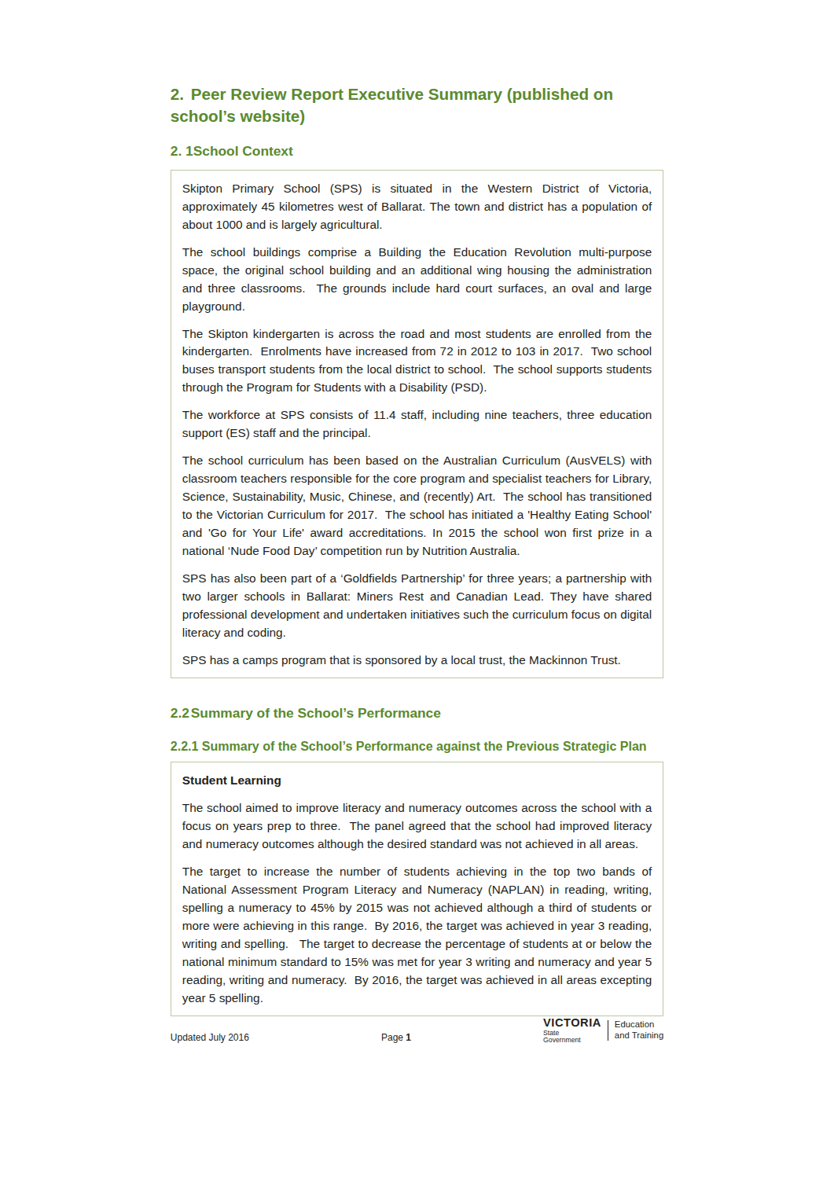2. Peer Review Report Executive Summary (published on school’s website)
2. 1 School Context
Skipton Primary School (SPS) is situated in the Western District of Victoria, approximately 45 kilometres west of Ballarat. The town and district has a population of about 1000 and is largely agricultural.
The school buildings comprise a Building the Education Revolution multi-purpose space, the original school building and an additional wing housing the administration and three classrooms. The grounds include hard court surfaces, an oval and large playground.
The Skipton kindergarten is across the road and most students are enrolled from the kindergarten. Enrolments have increased from 72 in 2012 to 103 in 2017. Two school buses transport students from the local district to school. The school supports students through the Program for Students with a Disability (PSD).
The workforce at SPS consists of 11.4 staff, including nine teachers, three education support (ES) staff and the principal.
The school curriculum has been based on the Australian Curriculum (AusVELS) with classroom teachers responsible for the core program and specialist teachers for Library, Science, Sustainability, Music, Chinese, and (recently) Art. The school has transitioned to the Victorian Curriculum for 2017. The school has initiated a 'Healthy Eating School' and 'Go for Your Life' award accreditations. In 2015 the school won first prize in a national ‘Nude Food Day’ competition run by Nutrition Australia.
SPS has also been part of a ‘Goldfields Partnership’ for three years; a partnership with two larger schools in Ballarat: Miners Rest and Canadian Lead. They have shared professional development and undertaken initiatives such the curriculum focus on digital literacy and coding.
SPS has a camps program that is sponsored by a local trust, the Mackinnon Trust.
2.2 Summary of the School’s Performance
2.2.1 Summary of the School’s Performance against the Previous Strategic Plan
Student Learning
The school aimed to improve literacy and numeracy outcomes across the school with a focus on years prep to three. The panel agreed that the school had improved literacy and numeracy outcomes although the desired standard was not achieved in all areas.
The target to increase the number of students achieving in the top two bands of National Assessment Program Literacy and Numeracy (NAPLAN) in reading, writing, spelling a numeracy to 45% by 2015 was not achieved although a third of students or more were achieving in this range. By 2016, the target was achieved in year 3 reading, writing and spelling. The target to decrease the percentage of students at or below the national minimum standard to 15% was met for year 3 writing and numeracy and year 5 reading, writing and numeracy. By 2016, the target was achieved in all areas excepting year 5 spelling.
Updated July 2016
Page 1
VICTORIAState
Government
Education
and Training